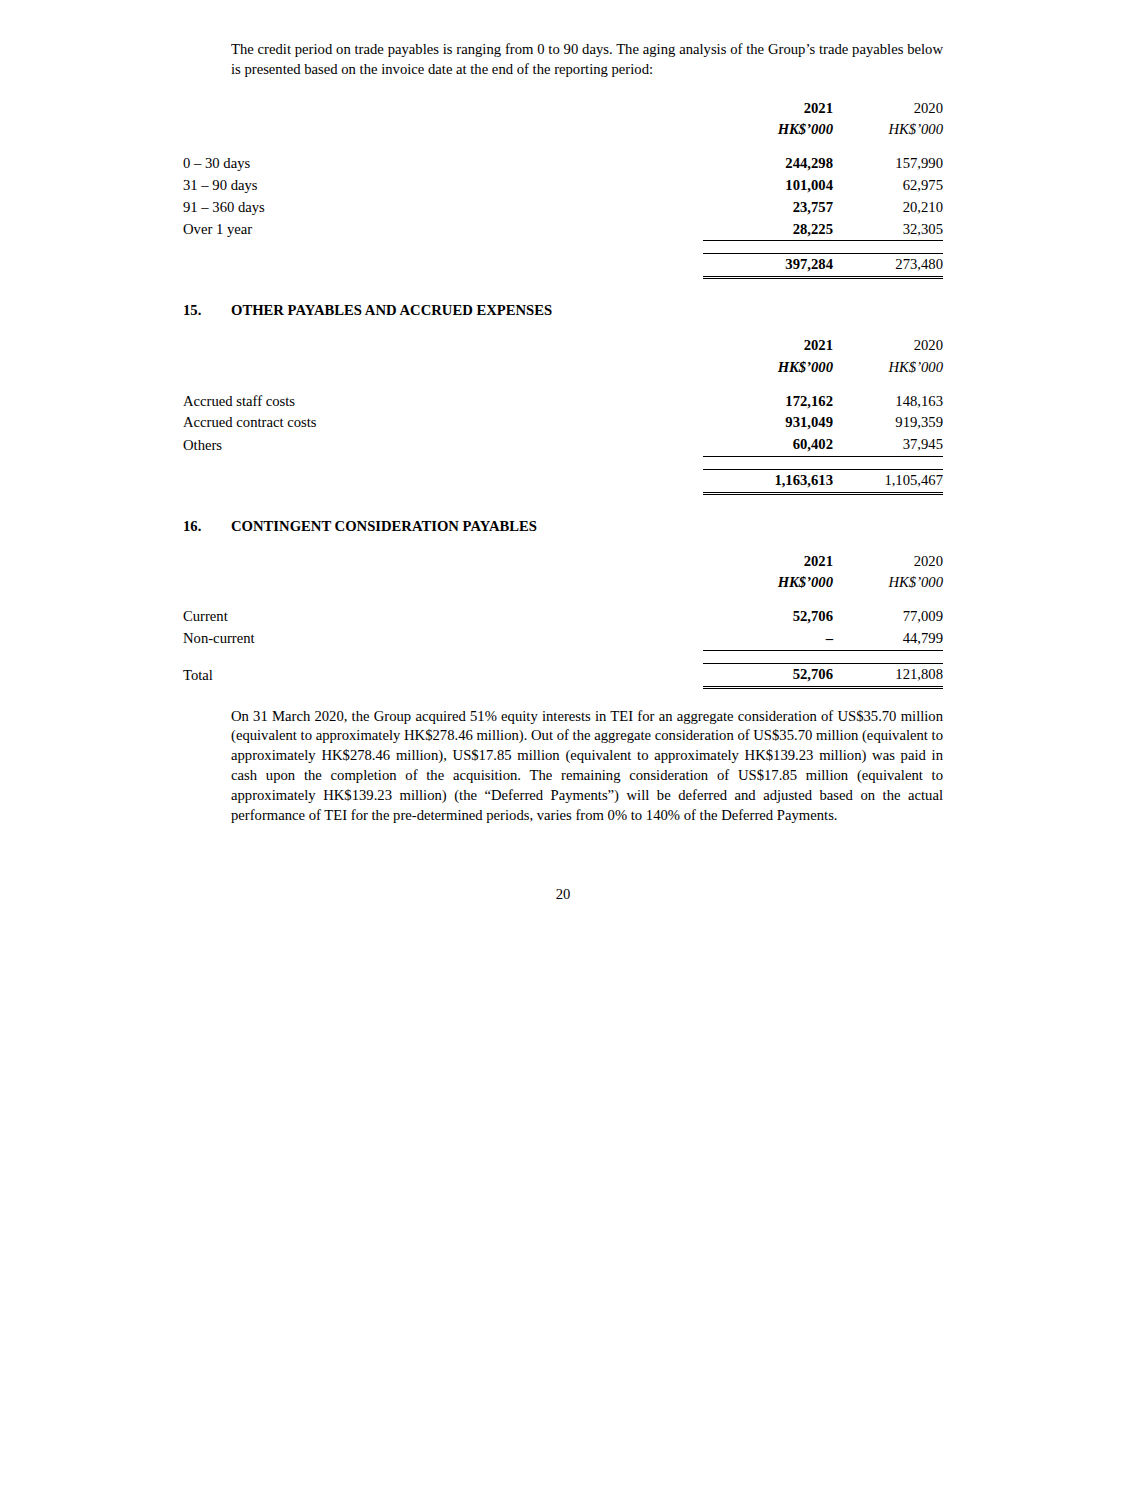The credit period on trade payables is ranging from 0 to 90 days. The aging analysis of the Group’s trade payables below is presented based on the invoice date at the end of the reporting period:
| | 2021 | 2020 |
| | HK$’000 | HK$’000 |
| 0 – 30 days | 244,298 | 157,990 |
| 31 – 90 days | 101,004 | 62,975 |
| 91 – 360 days | 23,757 | 20,210 |
| Over 1 year | 28,225 | 32,305 |
| | 397,284 | 273,480 |
15. OTHER PAYABLES AND ACCRUED EXPENSES
| | 2021 | 2020 |
| | HK$’000 | HK$’000 |
| Accrued staff costs | 172,162 | 148,163 |
| Accrued contract costs | 931,049 | 919,359 |
| Others | 60,402 | 37,945 |
| | 1,163,613 | 1,105,467 |
16. CONTINGENT CONSIDERATION PAYABLES
| | 2021 | 2020 |
| | HK$’000 | HK$’000 |
| Current | 52,706 | 77,009 |
| Non-current | – | 44,799 |
| Total | 52,706 | 121,808 |
On 31 March 2020, the Group acquired 51% equity interests in TEI for an aggregate consideration of US$35.70 million (equivalent to approximately HK$278.46 million). Out of the aggregate consideration of US$35.70 million (equivalent to approximately HK$278.46 million), US$17.85 million (equivalent to approximately HK$139.23 million) was paid in cash upon the completion of the acquisition. The remaining consideration of US$17.85 million (equivalent to approximately HK$139.23 million) (the “Deferred Payments”) will be deferred and adjusted based on the actual performance of TEI for the pre-determined periods, varies from 0% to 140% of the Deferred Payments.
20